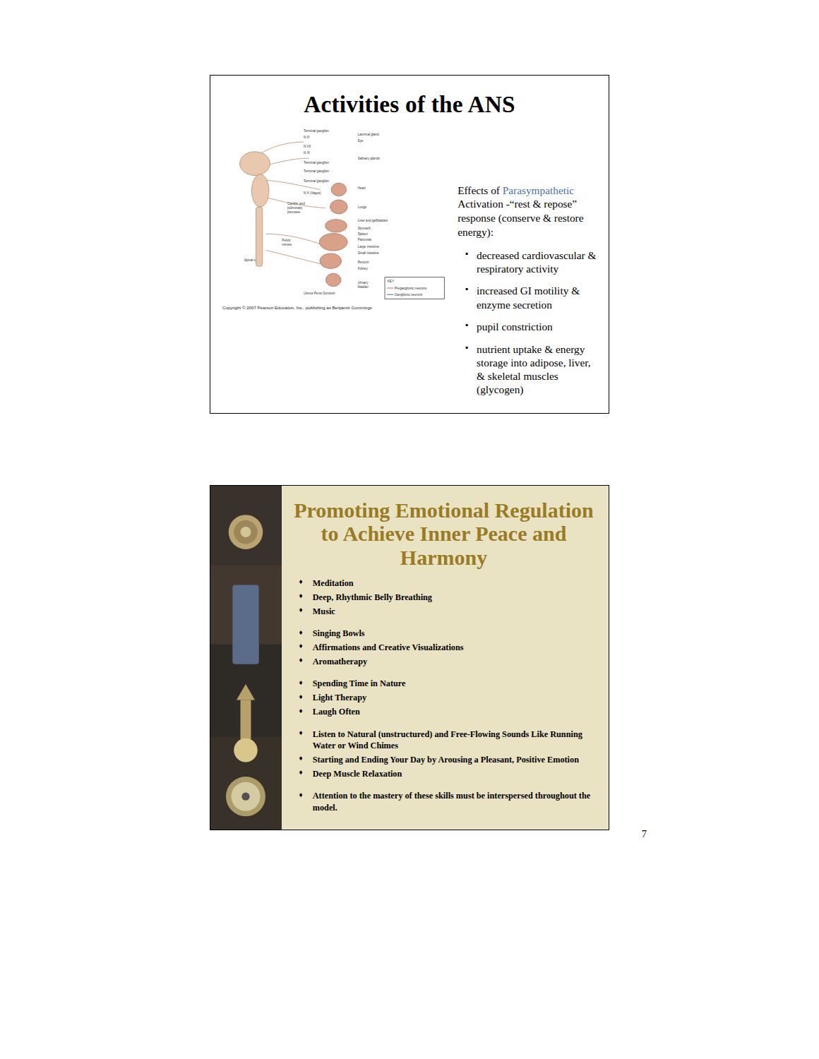Activities of the ANS
Copyright © 2007 Pearson Education, Inc., publishing as Benjamin Cummings
Effects of Parasympathetic Activation -“rest & repose” response (conserve & restore energy):
decreased cardiovascular & respiratory activity
increased GI motility & enzyme secretion
pupil constriction
nutrient uptake & energy storage into adipose, liver, & skeletal muscles (glycogen)
Promoting Emotional Regulation to Achieve Inner Peace and Harmony
Meditation
Deep, Rhythmic Belly Breathing
Music
Singing Bowls
Affirmations and Creative Visualizations
Aromatherapy
Spending Time in Nature
Light Therapy
Laugh Often
Listen to Natural (unstructured) and Free-Flowing Sounds Like Running Water or Wind Chimes
Starting and Ending Your Day by Arousing a Pleasant, Positive Emotion
Deep Muscle Relaxation
Attention to the mastery of these skills must be interspersed throughout the model.
7